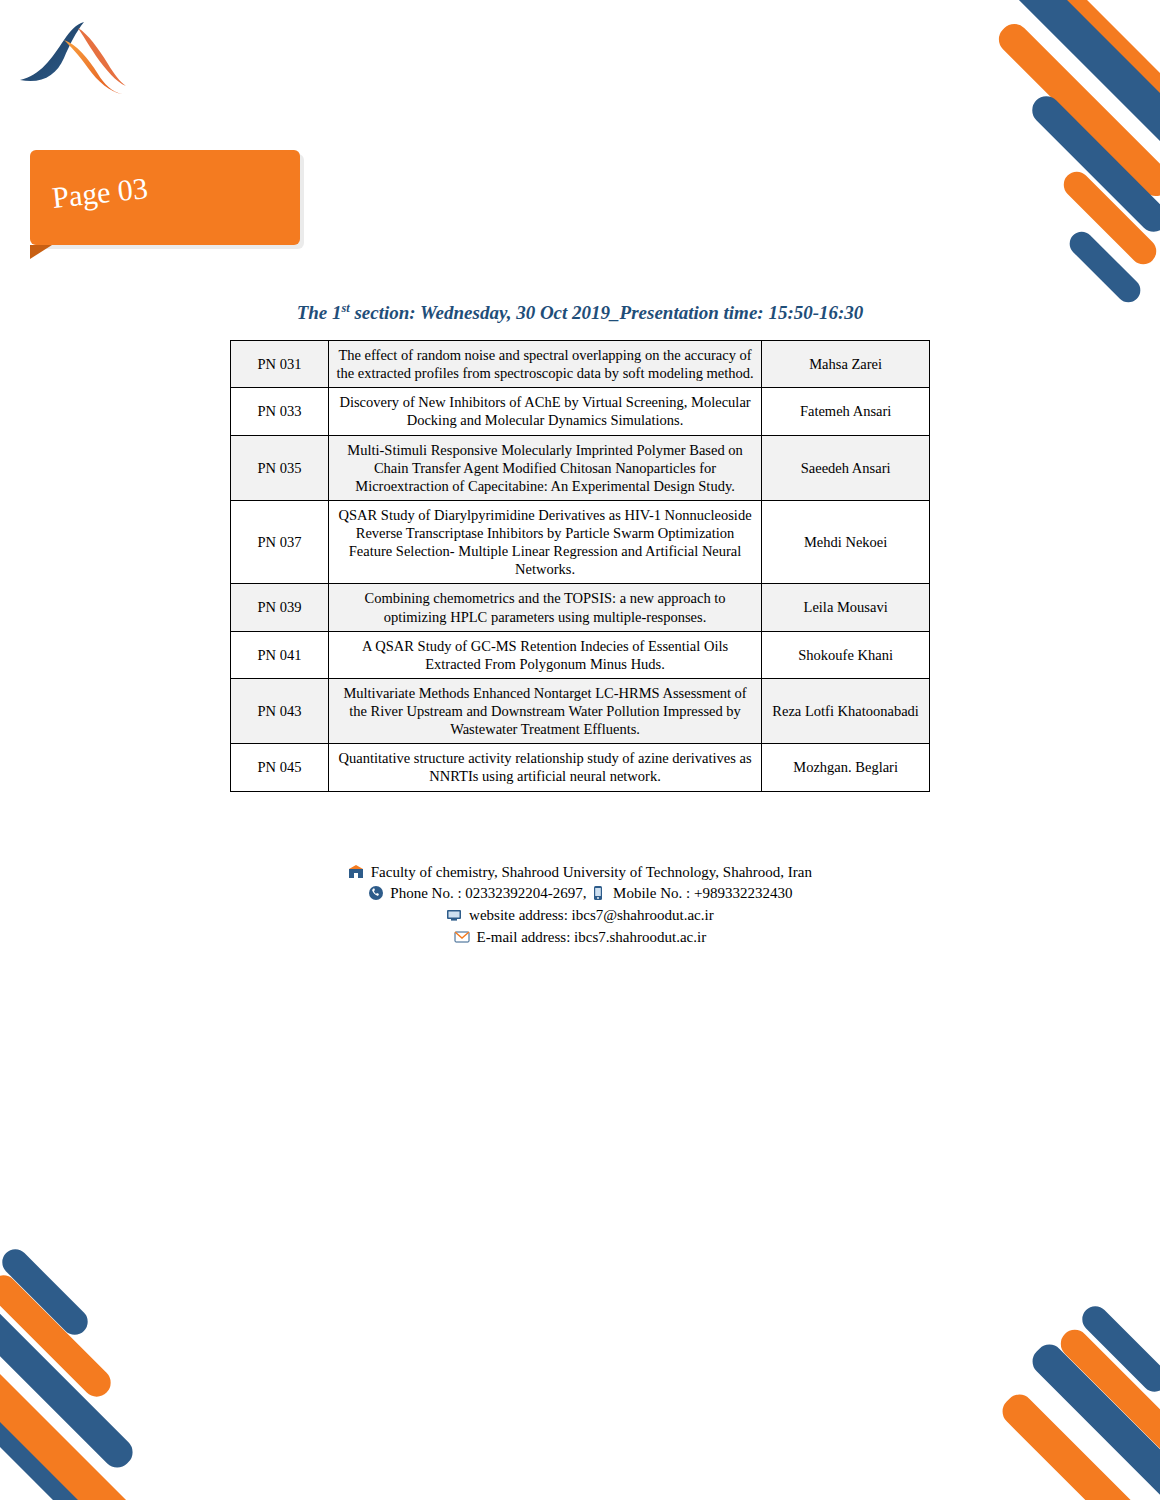Page 03
The 1st section: Wednesday, 30 Oct 2019_Presentation time: 15:50-16:30
| PN 031 | The effect of random noise and spectral overlapping on the accuracy of the extracted profiles from spectroscopic data by soft modeling method. | Mahsa Zarei |
| PN 033 | Discovery of New Inhibitors of AChE by Virtual Screening, Molecular Docking and Molecular Dynamics Simulations. | Fatemeh Ansari |
| PN 035 | Multi-Stimuli Responsive Molecularly Imprinted Polymer Based on Chain Transfer Agent Modified Chitosan Nanoparticles for Microextraction of Capecitabine: An Experimental Design Study. | Saeedeh Ansari |
| PN 037 | QSAR Study of Diarylpyrimidine Derivatives as HIV-1 Nonnucleoside Reverse Transcriptase Inhibitors by Particle Swarm Optimization Feature Selection- Multiple Linear Regression and Artificial Neural Networks. | Mehdi Nekoei |
| PN 039 | Combining chemometrics and the TOPSIS: a new approach to optimizing HPLC parameters using multiple-responses. | Leila Mousavi |
| PN 041 | A QSAR Study of GC-MS Retention Indecies of Essential Oils Extracted From Polygonum Minus Huds. | Shokoufe Khani |
| PN 043 | Multivariate Methods Enhanced Nontarget LC-HRMS Assessment of the River Upstream and Downstream Water Pollution Impressed by Wastewater Treatment Effluents. | Reza Lotfi Khatoonabadi |
| PN 045 | Quantitative structure activity relationship study of azine derivatives as NNRTIs using artificial neural network. | Mozhgan. Beglari |
Faculty of chemistry, Shahrood University of Technology, Shahrood, Iran
Phone No. : 02332392204-2697, Mobile No. : +989332232430
website address: ibcs7@shahroodut.ac.ir
E-mail address: ibcs7.shahroodut.ac.ir